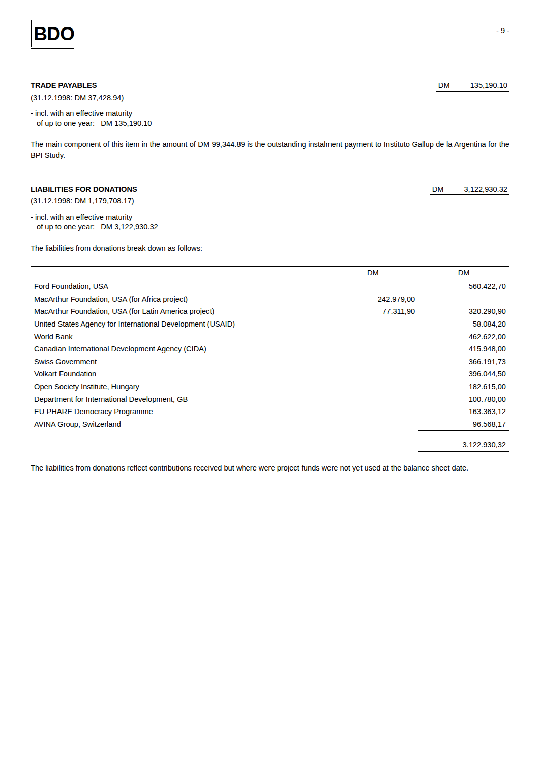BDO
- 9 -
Trade payables
DM135,190.10
(31.12.1998: DM 37,428.94)
- incl. with an effective maturity
of up to one year: DM 135,190.10
The main component of this item in the amount of DM 99,344.89 is the outstanding instalment payment to Instituto Gallup de la Argentina for the BPI Study.
Liabilities for donations
DM3,122,930.32
(31.12.1998: DM 1,179,708.17)
- incl. with an effective maturity
of up to one year: DM 3,122,930.32
The liabilities from donations break down as follows:
| | DM | DM |
| --- | --- | --- |
| Ford Foundation, USA | | 560.422,70 |
| MacArthur Foundation, USA (for Africa project) | 242.979,00 | |
| MacArthur Foundation, USA (for Latin America project) | 77.311,90 | 320.290,90 |
| United States Agency for International Development (USAID) | | 58.084,20 |
| World Bank | | 462.622,00 |
| Canadian International Development Agency (CIDA) | | 415.948,00 |
| Swiss Government | | 366.191,73 |
| Volkart Foundation | | 396.044,50 |
| Open Society Institute, Hungary | | 182.615,00 |
| Department for International Development, GB | | 100.780,00 |
| EU PHARE Democracy Programme | | 163.363,12 |
| AVINA Group, Switzerland | | 96.568,17 |
| | | 3.122.930,32 |
The liabilities from donations reflect contributions received but where were project funds were not yet used at the balance sheet date.